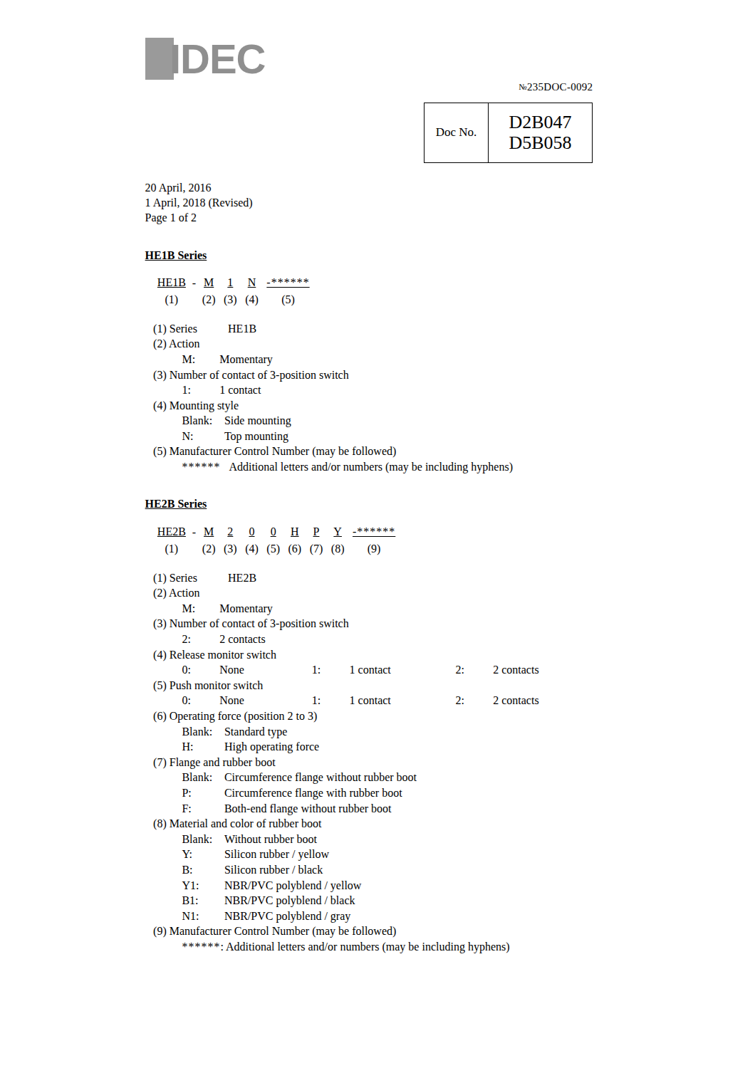IDEC
№235DOC-0092
| Doc No. | D2B047 D5B058 |
20 April, 2016
1 April, 2018 (Revised)
Page 1 of 2
HE1B Series
| HE1B | - | M | 1 | N | -****** |
| (1) | | (2) | (3) | (4) | (5) |
(1) Series HE1B
(2) Action
M: Momentary
(3) Number of contact of 3-position switch
1: 1 contact
(4) Mounting style
Blank: Side mounting
N: Top mounting
(5) Manufacturer Control Number (may be followed)
****** Additional letters and/or numbers (may be including hyphens)
HE2B Series
| HE2B | - | M | 2 | 0 | 0 | H | P | Y | -****** |
| (1) | | (2) | (3) | (4) | (5) | (6) | (7) | (8) | (9) |
(1) Series HE2B
(2) Action
M: Momentary
(3) Number of contact of 3-position switch
2: 2 contacts
(4) Release monitor switch
0: None 1: 1 contact 2: 2 contacts
(5) Push monitor switch
0: None 1: 1 contact 2: 2 contacts
(6) Operating force (position 2 to 3)
Blank: Standard type
H: High operating force
(7) Flange and rubber boot
Blank: Circumference flange without rubber boot
P: Circumference flange with rubber boot
F: Both-end flange without rubber boot
(8) Material and color of rubber boot
Blank: Without rubber boot
Y: Silicon rubber / yellow
B: Silicon rubber / black
Y1: NBR/PVC polyblend / yellow
B1: NBR/PVC polyblend / black
N1: NBR/PVC polyblend / gray
(9) Manufacturer Control Number (may be followed)
******: Additional letters and/or numbers (may be including hyphens)